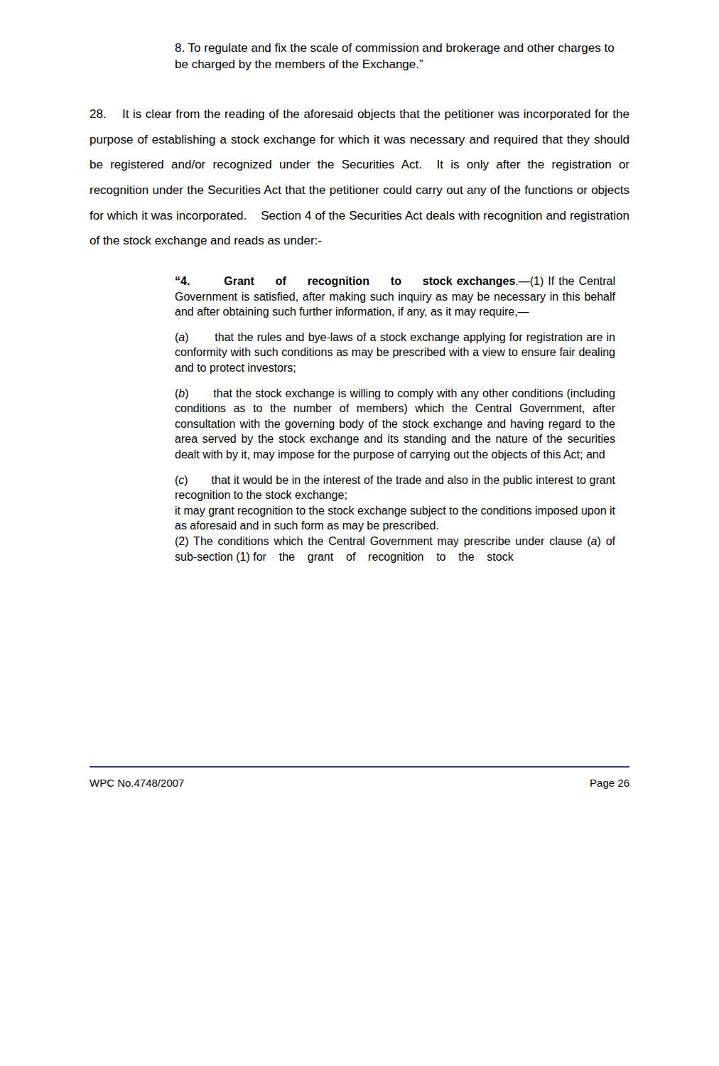8. To regulate and fix the scale of commission and brokerage and other charges to be charged by the members of the Exchange.”
28. It is clear from the reading of the aforesaid objects that the petitioner was incorporated for the purpose of establishing a stock exchange for which it was necessary and required that they should be registered and/or recognized under the Securities Act. It is only after the registration or recognition under the Securities Act that the petitioner could carry out any of the functions or objects for which it was incorporated. Section 4 of the Securities Act deals with recognition and registration of the stock exchange and reads as under:-
“4. Grant of recognition to stock exchanges.—(1) If the Central Government is satisfied, after making such inquiry as may be necessary in this behalf and after obtaining such further information, if any, as it may require,—
(a) that the rules and bye-laws of a stock exchange applying for registration are in conformity with such conditions as may be prescribed with a view to ensure fair dealing and to protect investors; (b) that the stock exchange is willing to comply with any other conditions (including conditions as to the number of members) which the Central Government, after consultation with the governing body of the stock exchange and having regard to the area served by the stock exchange and its standing and the nature of the securities dealt with by it, may impose for the purpose of carrying out the objects of this Act; and (c) that it would be in the interest of the trade and also in the public interest to grant recognition to the stock exchange;
it may grant recognition to the stock exchange subject to the conditions imposed upon it as aforesaid and in such form as may be prescribed.
(2) The conditions which the Central Government may prescribe under clause (a) of sub-section (1) for the grant of recognition to the stock
WPC No.4748/2007
Page 26